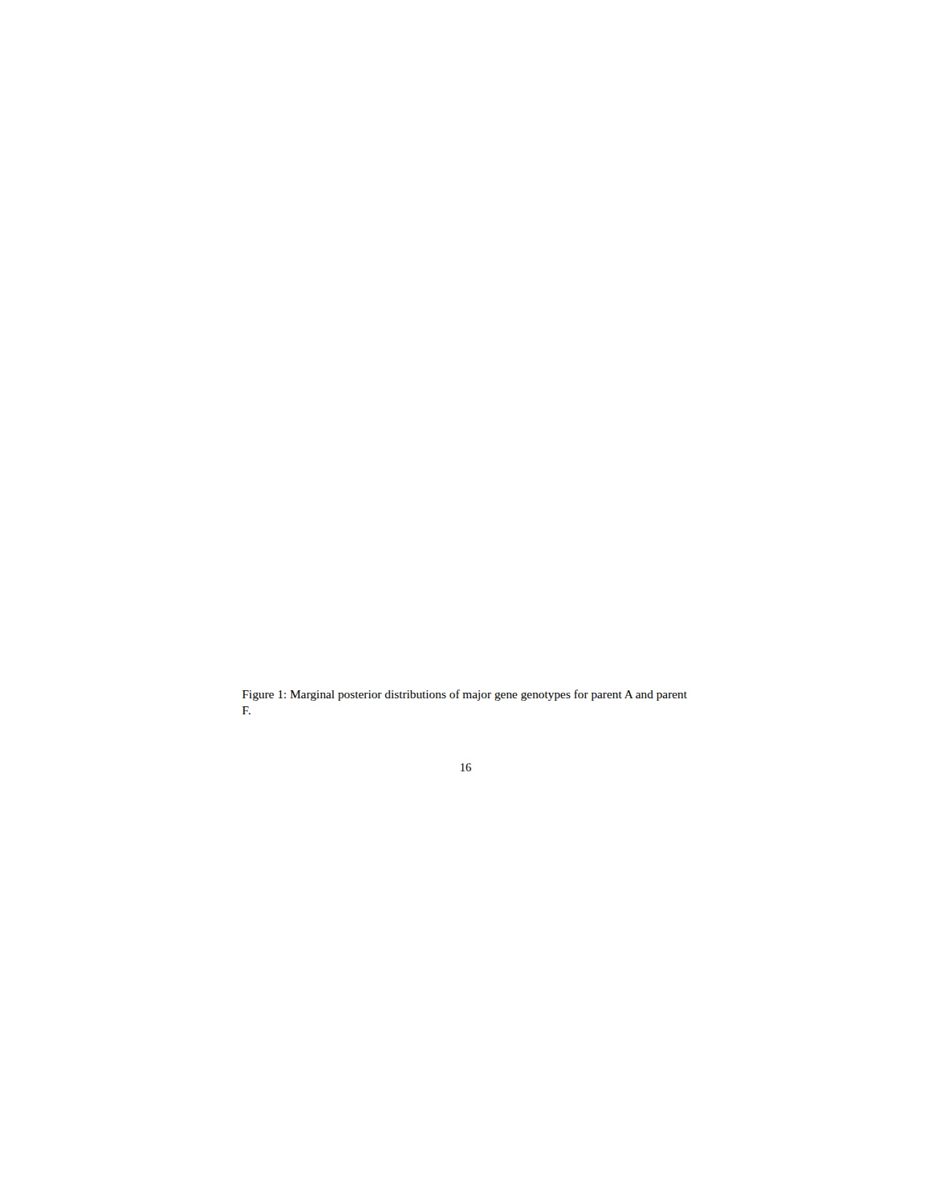Figure 1: Marginal posterior distributions of major gene genotypes for parent A and parent F.
16